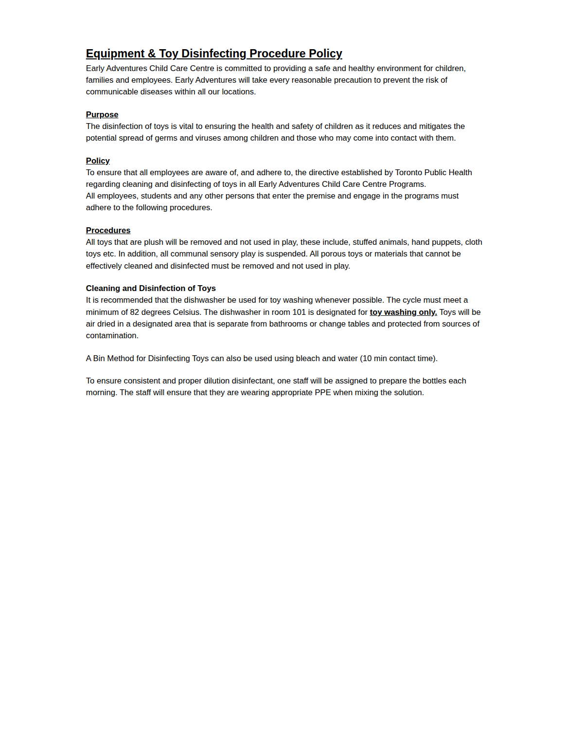Equipment & Toy Disinfecting Procedure Policy
Early Adventures Child Care Centre is committed to providing a safe and healthy environment for children, families and employees. Early Adventures will take every reasonable precaution to prevent the risk of communicable diseases within all our locations.
Purpose
The disinfection of toys is vital to ensuring the health and safety of children as it reduces and mitigates the potential spread of germs and viruses among children and those who may come into contact with them.
Policy
To ensure that all employees are aware of, and adhere to, the directive established by Toronto Public Health regarding cleaning and disinfecting of toys in all Early Adventures Child Care Centre Programs.
All employees, students and any other persons that enter the premise and engage in the programs must adhere to the following procedures.
Procedures
All toys that are plush will be removed and not used in play, these include, stuffed animals, hand puppets, cloth toys etc. In addition, all communal sensory play is suspended. All porous toys or materials that cannot be effectively cleaned and disinfected must be removed and not used in play.
Cleaning and Disinfection of Toys
It is recommended that the dishwasher be used for toy washing whenever possible. The cycle must meet a minimum of 82 degrees Celsius. The dishwasher in room 101 is designated for toy washing only. Toys will be air dried in a designated area that is separate from bathrooms or change tables and protected from sources of contamination.
A Bin Method for Disinfecting Toys can also be used using bleach and water (10 min contact time).
To ensure consistent and proper dilution disinfectant, one staff will be assigned to prepare the bottles each morning. The staff will ensure that they are wearing appropriate PPE when mixing the solution.